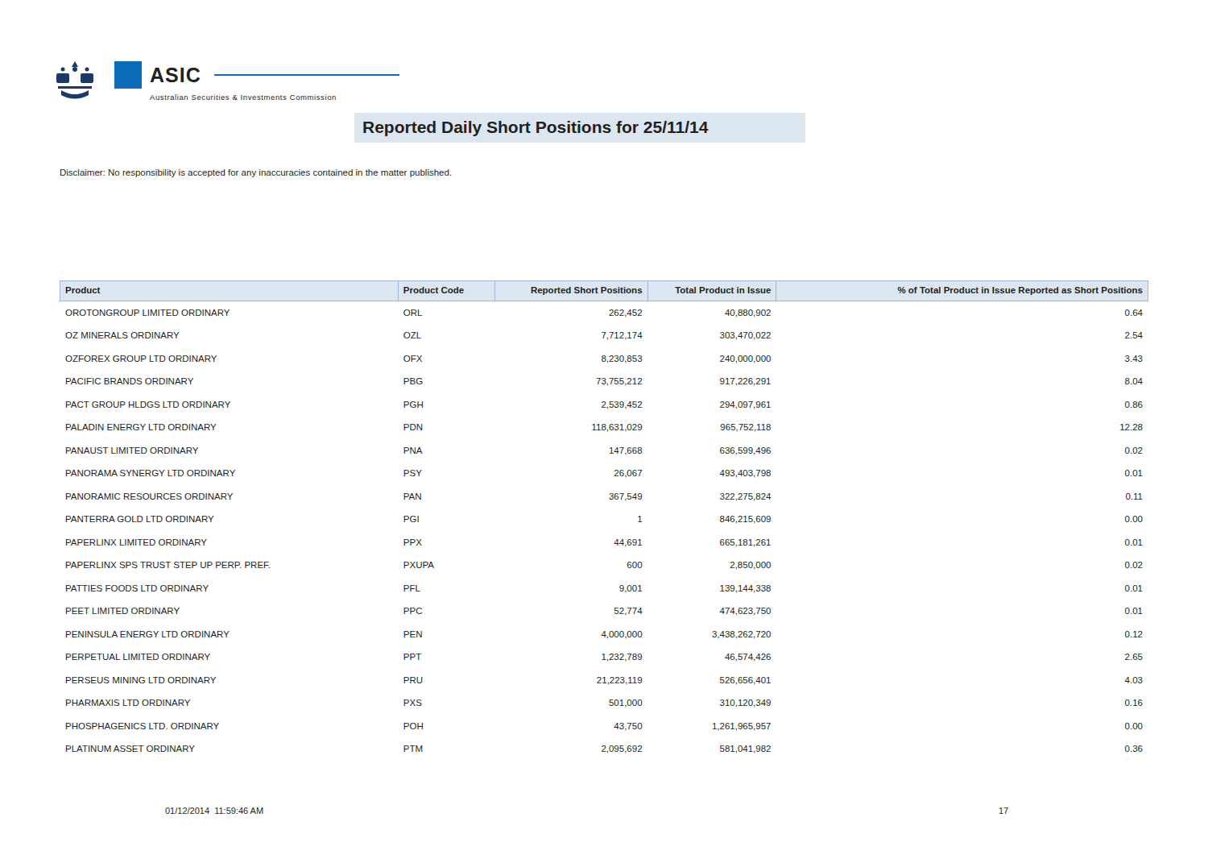ASIC
Australian Securities & Investments Commission
Reported Daily Short Positions for 25/11/14
Disclaimer: No responsibility is accepted for any inaccuracies contained in the matter published.
| Product | Product Code | Reported Short Positions | Total Product in Issue | % of Total Product in Issue Reported as Short Positions |
| --- | --- | --- | --- | --- |
| OROTONGROUP LIMITED ORDINARY | ORL | 262,452 | 40,880,902 | 0.64 |
| OZ MINERALS ORDINARY | OZL | 7,712,174 | 303,470,022 | 2.54 |
| OZFOREX GROUP LTD ORDINARY | OFX | 8,230,853 | 240,000,000 | 3.43 |
| PACIFIC BRANDS ORDINARY | PBG | 73,755,212 | 917,226,291 | 8.04 |
| PACT GROUP HLDGS LTD ORDINARY | PGH | 2,539,452 | 294,097,961 | 0.86 |
| PALADIN ENERGY LTD ORDINARY | PDN | 118,631,029 | 965,752,118 | 12.28 |
| PANAUST LIMITED ORDINARY | PNA | 147,668 | 636,599,496 | 0.02 |
| PANORAMA SYNERGY LTD ORDINARY | PSY | 26,067 | 493,403,798 | 0.01 |
| PANORAMIC RESOURCES ORDINARY | PAN | 367,549 | 322,275,824 | 0.11 |
| PANTERRA GOLD LTD ORDINARY | PGI | 1 | 846,215,609 | 0.00 |
| PAPERLINX LIMITED ORDINARY | PPX | 44,691 | 665,181,261 | 0.01 |
| PAPERLINX SPS TRUST STEP UP PERP. PREF. | PXUPA | 600 | 2,850,000 | 0.02 |
| PATTIES FOODS LTD ORDINARY | PFL | 9,001 | 139,144,338 | 0.01 |
| PEET LIMITED ORDINARY | PPC | 52,774 | 474,623,750 | 0.01 |
| PENINSULA ENERGY LTD ORDINARY | PEN | 4,000,000 | 3,438,262,720 | 0.12 |
| PERPETUAL LIMITED ORDINARY | PPT | 1,232,789 | 46,574,426 | 2.65 |
| PERSEUS MINING LTD ORDINARY | PRU | 21,223,119 | 526,656,401 | 4.03 |
| PHARMAXIS LTD ORDINARY | PXS | 501,000 | 310,120,349 | 0.16 |
| PHOSPHAGENICS LTD. ORDINARY | POH | 43,750 | 1,261,965,957 | 0.00 |
| PLATINUM ASSET ORDINARY | PTM | 2,095,692 | 581,041,982 | 0.36 |
01/12/2014 11:59:46 AM
17